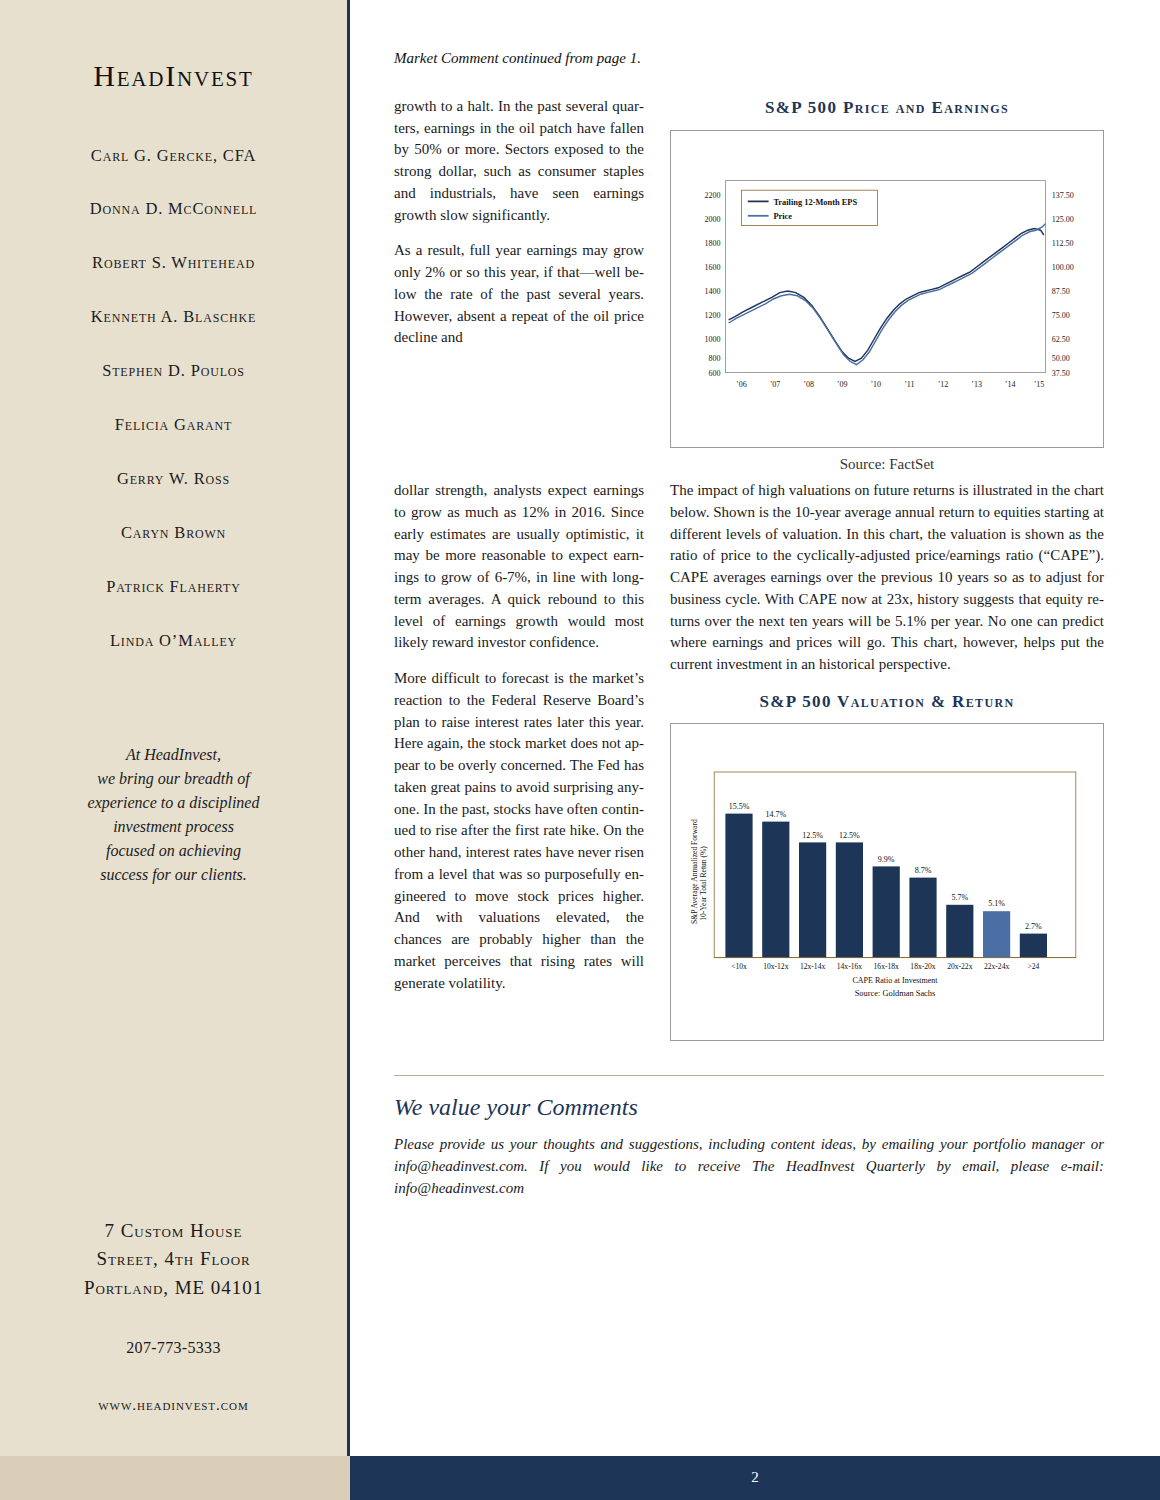HeadInvest
Carl G. Gercke, CFA
Donna D. McConnell
Robert S. Whitehead
Kenneth A. Blaschke
Stephen D. Poulos
Felicia Garant
Gerry W. Ross
Caryn Brown
Patrick Flaherty
Linda O’Malley
At HeadInvest,
we bring our breadth of
experience to a disciplined
investment process
focused on achieving
success for our clients.
7 Custom House
Street, 4th Floor
Portland, ME 04101
207-773-5333
www.headinvest.com
Market Comment continued from page 1.
growth to a halt. In the past several quarters, earnings in the oil patch have fallen by 50% or more. Sectors exposed to the strong dollar, such as consumer staples and industrials, have seen earnings growth slow significantly.
As a result, full year earnings may grow only 2% or so this year, if that—well below the rate of the past several years. However, absent a repeat of the oil price decline and
S&P 500 Price and Earnings
2200 2000 1800 1600 1400 1200 1000 800 600 137.50 125.00 112.50 100.00 87.50 75.00 62.50 50.00 37.50 ’06 ’07 ’08 ’09 ’10 ’11 ’12 ’13 ’14 ’15 Trailing 12-Month EPS Price
Source: FactSet
dollar strength, analysts expect earnings to grow as much as 12% in 2016. Since early estimates are usually optimistic, it may be more reasonable to expect earnings to grow of 6-7%, in line with long-term averages. A quick rebound to this level of earnings growth would most likely reward investor confidence.
More difficult to forecast is the market’s reaction to the Federal Reserve Board’s plan to raise interest rates later this year. Here again, the stock market does not appear to be overly concerned. The Fed has taken great pains to avoid surprising anyone. In the past, stocks have often continued to rise after the first rate hike. On the other hand, interest rates have never risen from a level that was so purposefully engineered to move stock prices higher. And with valuations elevated, the chances are probably higher than the market perceives that rising rates will generate volatility.
The impact of high valuations on future returns is illustrated in the chart below. Shown is the 10-year average annual return to equities starting at different levels of valuation. In this chart, the valuation is shown as the ratio of price to the cyclically-adjusted price/earnings ratio (“CAPE”). CAPE averages earnings over the previous 10 years so as to adjust for business cycle. With CAPE now at 23x, history suggests that equity returns over the next ten years will be 5.1% per year. No one can predict where earnings and prices will go. This chart, however, helps put the current investment in an historical perspective.
S&P 500 Valuation & Return
S&P Average Annualized Forward 10-Year Total Retun (%) 15.5% 14.7% 12.5% 12.5% 9.9% 8.7% 5.7% 5.1% 2.7% <10x 10x-12x 12x-14x 14x-16x 16x-18x 18x-20x 20x-22x 22x-24x >24 CAPE Ratio at Investment Source: Goldman Sachs
We value your Comments
Please provide us your thoughts and suggestions, including content ideas, by emailing your portfolio manager or info@headinvest.com. If you would like to receive The HeadInvest Quarterly by email, please e-mail: info@headinvest.com
2